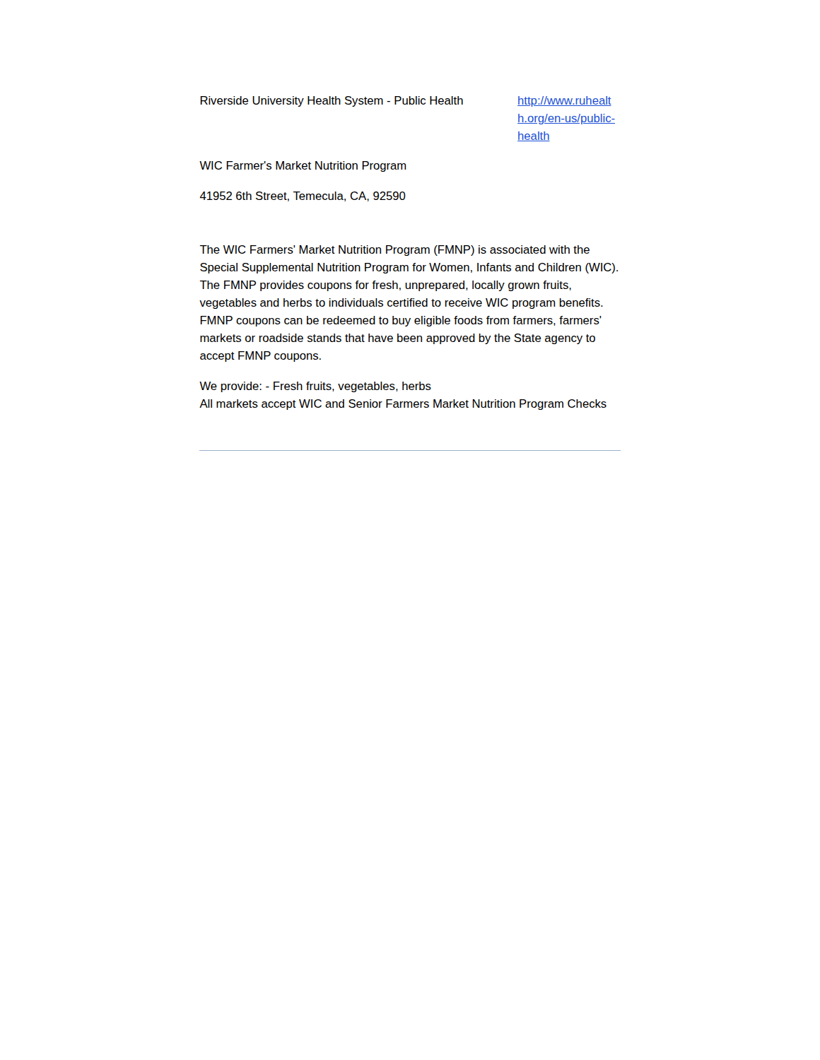Riverside University Health System - Public Health http://www.ruhealth.org/en-us/public-health
WIC Farmer's Market Nutrition Program
41952 6th Street, Temecula, CA, 92590
The WIC Farmers' Market Nutrition Program (FMNP) is associated with the Special Supplemental Nutrition Program for Women, Infants and Children (WIC). The FMNP provides coupons for fresh, unprepared, locally grown fruits, vegetables and herbs to individuals certified to receive WIC program benefits. FMNP coupons can be redeemed to buy eligible foods from farmers, farmers' markets or roadside stands that have been approved by the State agency to accept FMNP coupons.
We provide: - Fresh fruits, vegetables, herbs
All markets accept WIC and Senior Farmers Market Nutrition Program Checks